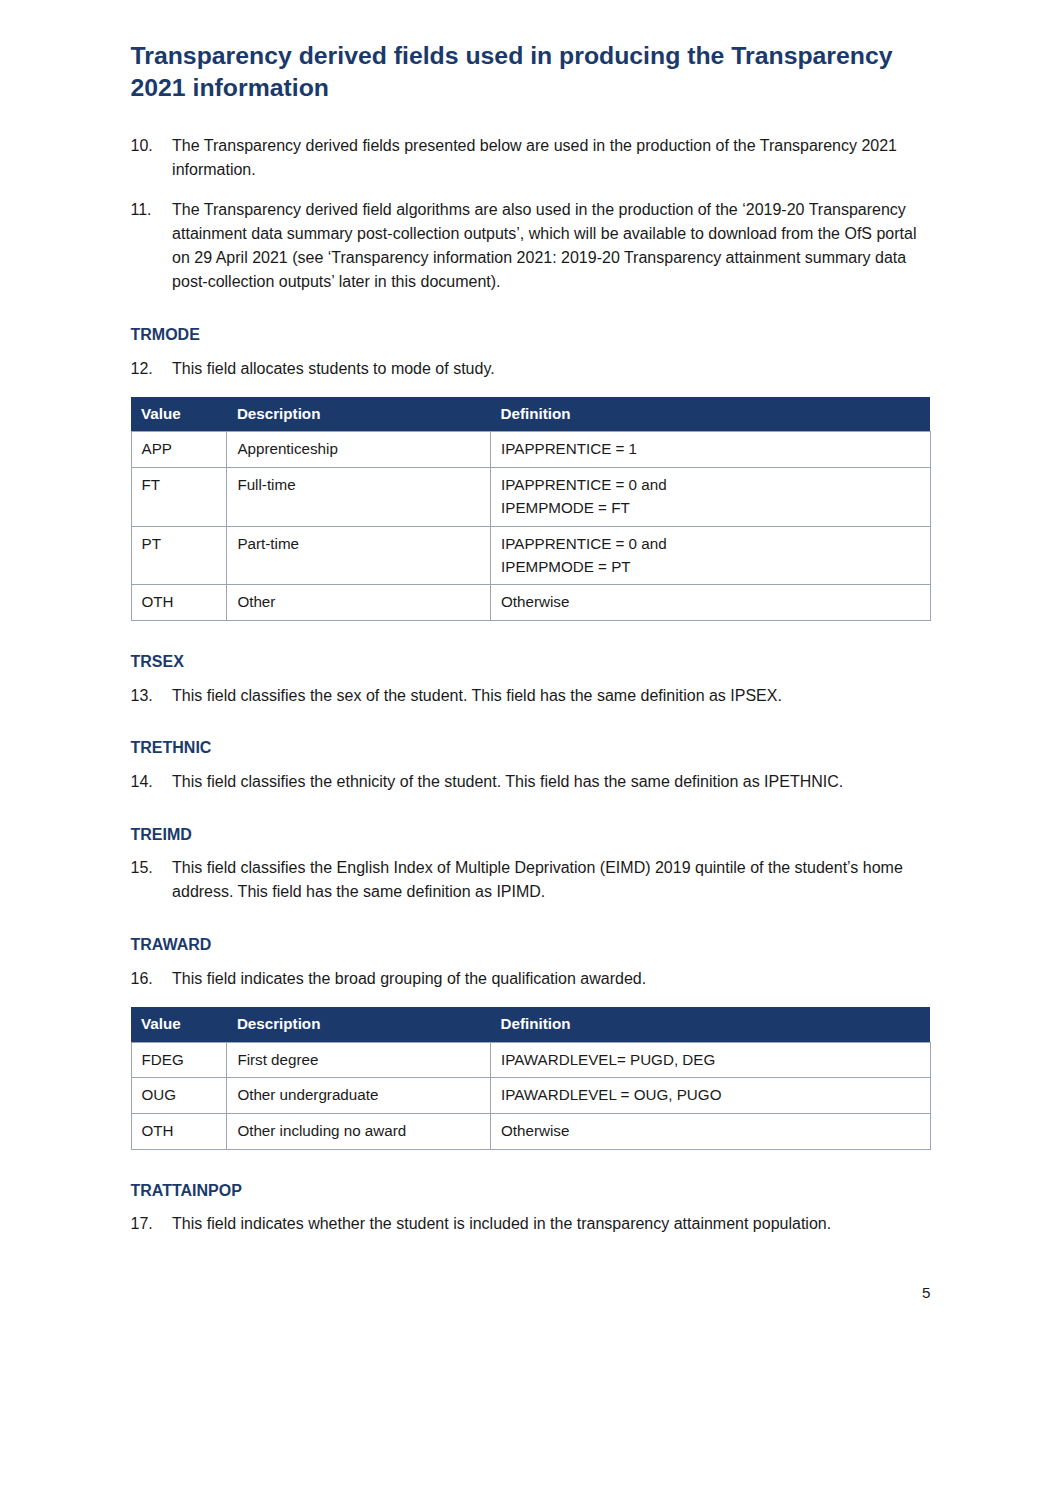Transparency derived fields used in producing the Transparency 2021 information
10. The Transparency derived fields presented below are used in the production of the Transparency 2021 information.
11. The Transparency derived field algorithms are also used in the production of the ‘2019-20 Transparency attainment data summary post-collection outputs’, which will be available to download from the OfS portal on 29 April 2021 (see ‘Transparency information 2021: 2019-20 Transparency attainment summary data post-collection outputs’ later in this document).
TRMODE
12. This field allocates students to mode of study.
| Value | Description | Definition |
| --- | --- | --- |
| APP | Apprenticeship | IPAPPRENTICE = 1 |
| FT | Full-time | IPAPPRENTICE = 0 and IPEMPMODE = FT |
| PT | Part-time | IPAPPRENTICE = 0 and IPEMPMODE = PT |
| OTH | Other | Otherwise |
TRSEX
13. This field classifies the sex of the student. This field has the same definition as IPSEX.
TRETHNIC
14. This field classifies the ethnicity of the student. This field has the same definition as IPETHNIC.
TREIMD
15. This field classifies the English Index of Multiple Deprivation (EIMD) 2019 quintile of the student’s home address. This field has the same definition as IPIMD.
TRAWARD
16. This field indicates the broad grouping of the qualification awarded.
| Value | Description | Definition |
| --- | --- | --- |
| FDEG | First degree | IPAWARDLEVEL= PUGD, DEG |
| OUG | Other undergraduate | IPAWARDLEVEL = OUG, PUGO |
| OTH | Other including no award | Otherwise |
TRATTAINPOP
17. This field indicates whether the student is included in the transparency attainment population.
5